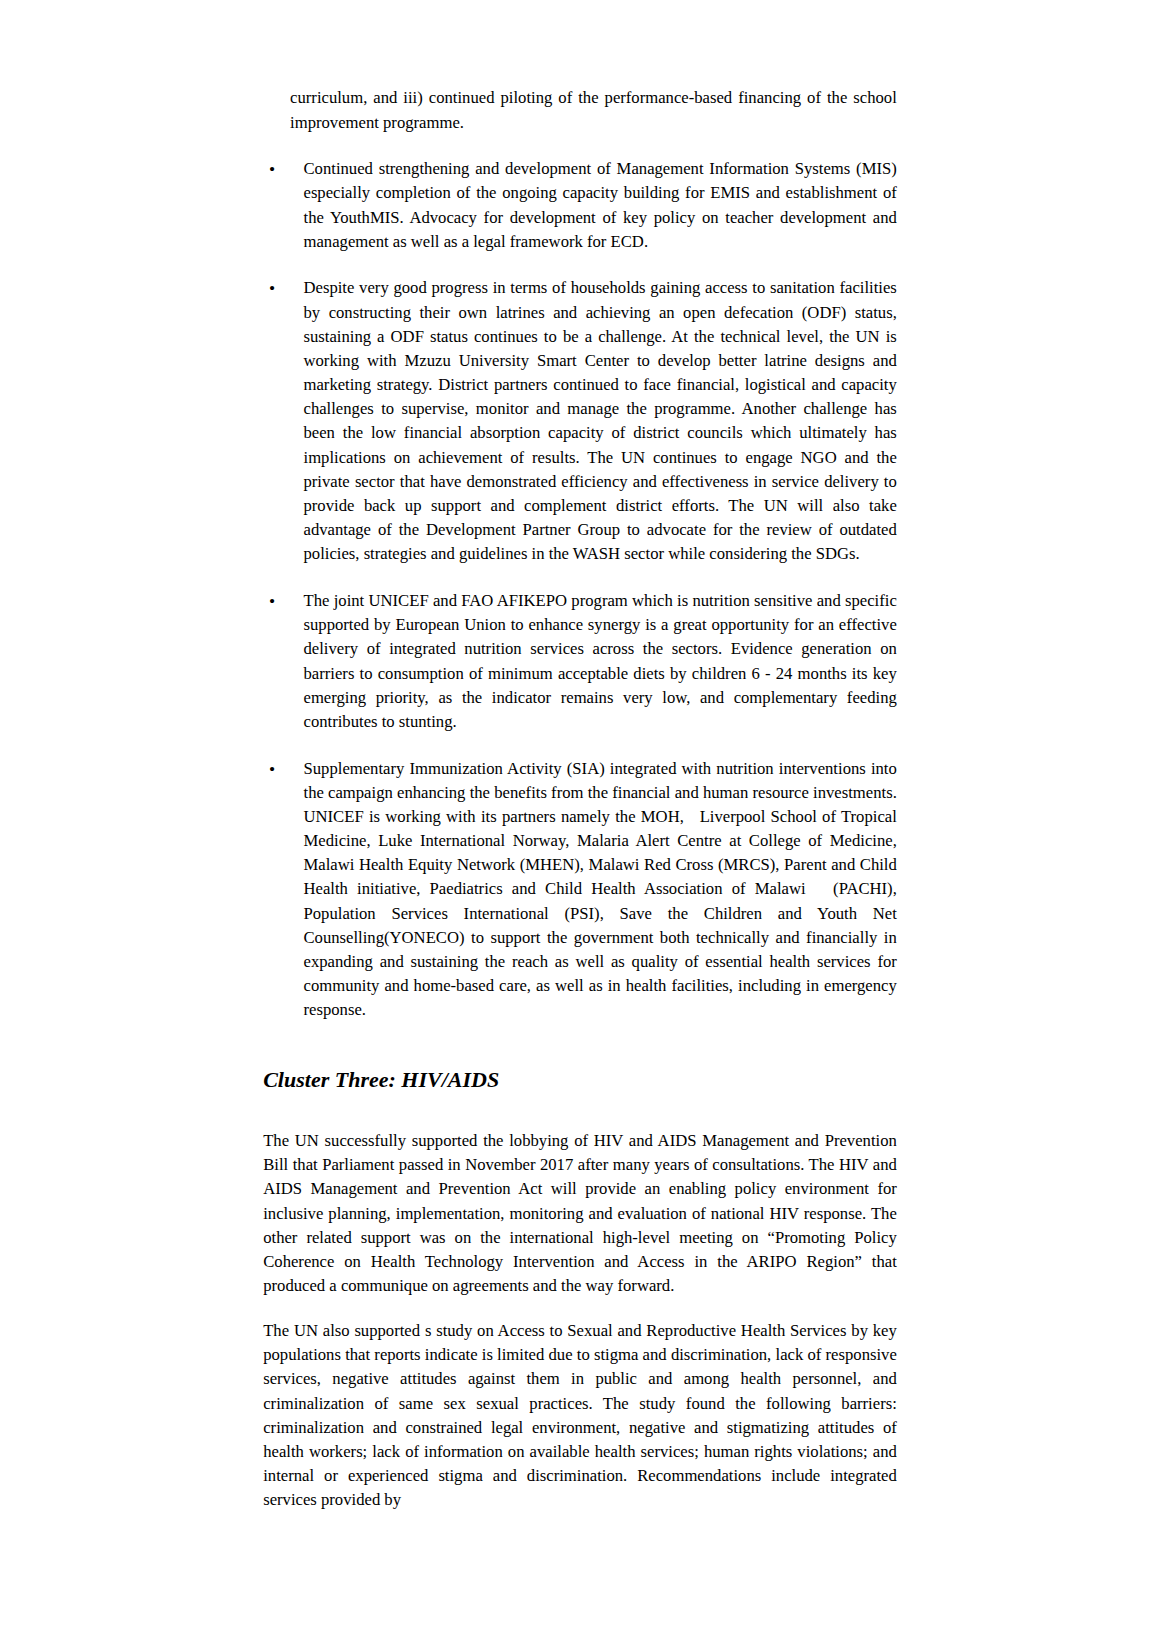curriculum, and iii) continued piloting of the performance-based financing of the school improvement programme.
Continued strengthening and development of Management Information Systems (MIS) especially completion of the ongoing capacity building for EMIS and establishment of the YouthMIS. Advocacy for development of key policy on teacher development and management as well as a legal framework for ECD.
Despite very good progress in terms of households gaining access to sanitation facilities by constructing their own latrines and achieving an open defecation (ODF) status, sustaining a ODF status continues to be a challenge. At the technical level, the UN is working with Mzuzu University Smart Center to develop better latrine designs and marketing strategy. District partners continued to face financial, logistical and capacity challenges to supervise, monitor and manage the programme. Another challenge has been the low financial absorption capacity of district councils which ultimately has implications on achievement of results. The UN continues to engage NGO and the private sector that have demonstrated efficiency and effectiveness in service delivery to provide back up support and complement district efforts. The UN will also take advantage of the Development Partner Group to advocate for the review of outdated policies, strategies and guidelines in the WASH sector while considering the SDGs.
The joint UNICEF and FAO AFIKEPO program which is nutrition sensitive and specific supported by European Union to enhance synergy is a great opportunity for an effective delivery of integrated nutrition services across the sectors. Evidence generation on barriers to consumption of minimum acceptable diets by children 6 - 24 months its key emerging priority, as the indicator remains very low, and complementary feeding contributes to stunting.
Supplementary Immunization Activity (SIA) integrated with nutrition interventions into the campaign enhancing the benefits from the financial and human resource investments. UNICEF is working with its partners namely the MOH, Liverpool School of Tropical Medicine, Luke International Norway, Malaria Alert Centre at College of Medicine, Malawi Health Equity Network (MHEN), Malawi Red Cross (MRCS), Parent and Child Health initiative, Paediatrics and Child Health Association of Malawi (PACHI), Population Services International (PSI), Save the Children and Youth Net Counselling(YONECO) to support the government both technically and financially in expanding and sustaining the reach as well as quality of essential health services for community and home-based care, as well as in health facilities, including in emergency response.
Cluster Three: HIV/AIDS
The UN successfully supported the lobbying of HIV and AIDS Management and Prevention Bill that Parliament passed in November 2017 after many years of consultations. The HIV and AIDS Management and Prevention Act will provide an enabling policy environment for inclusive planning, implementation, monitoring and evaluation of national HIV response. The other related support was on the international high-level meeting on “Promoting Policy Coherence on Health Technology Intervention and Access in the ARIPO Region” that produced a communique on agreements and the way forward.
The UN also supported s study on Access to Sexual and Reproductive Health Services by key populations that reports indicate is limited due to stigma and discrimination, lack of responsive services, negative attitudes against them in public and among health personnel, and criminalization of same sex sexual practices. The study found the following barriers: criminalization and constrained legal environment, negative and stigmatizing attitudes of health workers; lack of information on available health services; human rights violations; and internal or experienced stigma and discrimination. Recommendations include integrated services provided by